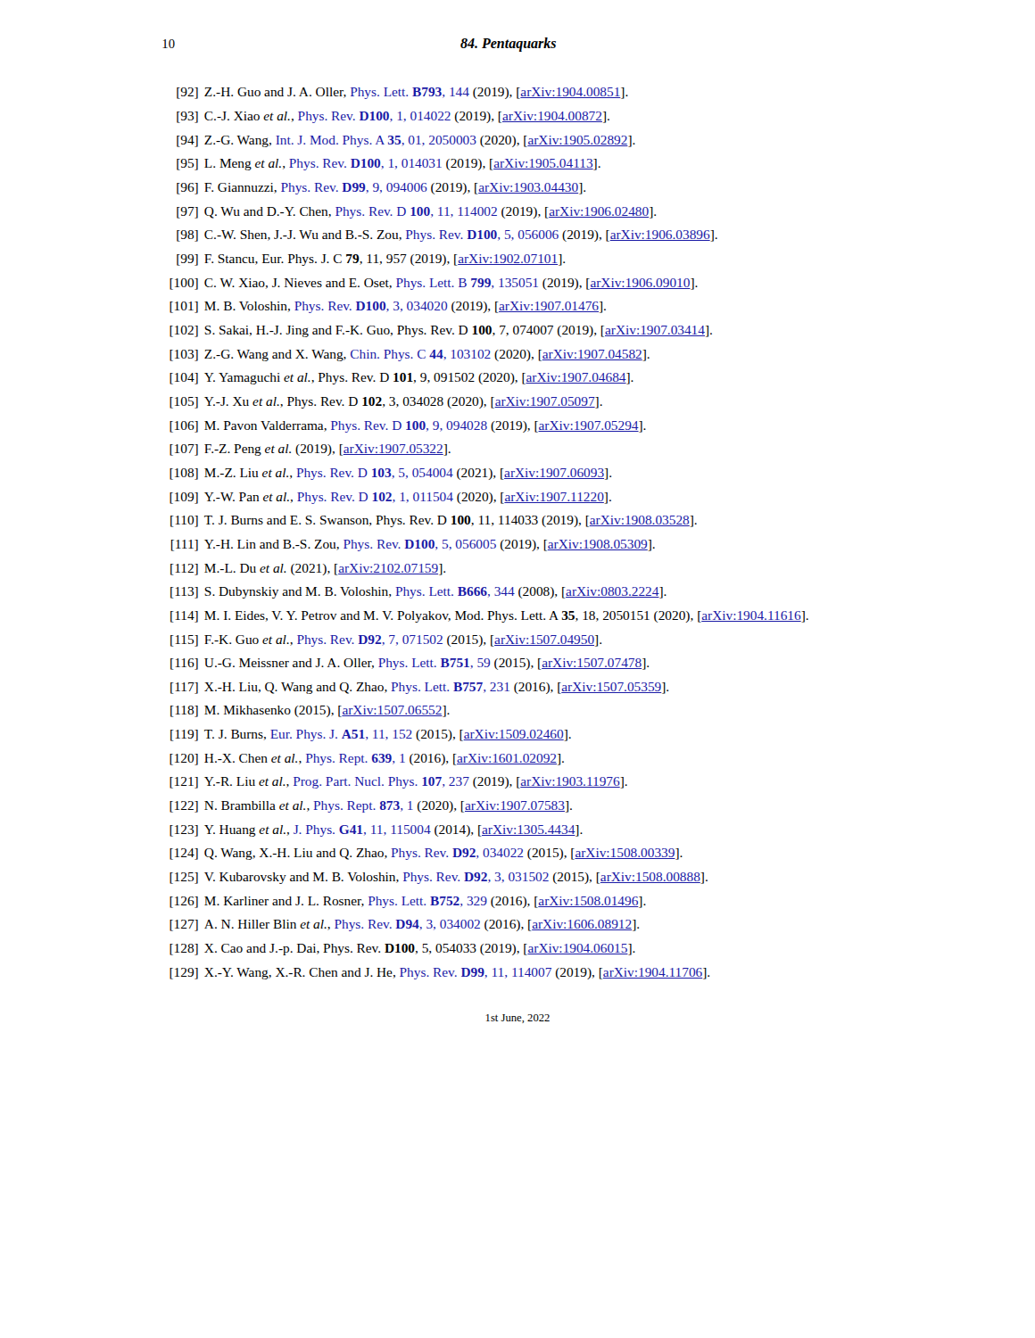10
84. Pentaquarks
[92] Z.-H. Guo and J. A. Oller, Phys. Lett. B793, 144 (2019), [arXiv:1904.00851].
[93] C.-J. Xiao et al., Phys. Rev. D100, 1, 014022 (2019), [arXiv:1904.00872].
[94] Z.-G. Wang, Int. J. Mod. Phys. A 35, 01, 2050003 (2020), [arXiv:1905.02892].
[95] L. Meng et al., Phys. Rev. D100, 1, 014031 (2019), [arXiv:1905.04113].
[96] F. Giannuzzi, Phys. Rev. D99, 9, 094006 (2019), [arXiv:1903.04430].
[97] Q. Wu and D.-Y. Chen, Phys. Rev. D 100, 11, 114002 (2019), [arXiv:1906.02480].
[98] C.-W. Shen, J.-J. Wu and B.-S. Zou, Phys. Rev. D100, 5, 056006 (2019), [arXiv:1906.03896].
[99] F. Stancu, Eur. Phys. J. C 79, 11, 957 (2019), [arXiv:1902.07101].
[100] C. W. Xiao, J. Nieves and E. Oset, Phys. Lett. B 799, 135051 (2019), [arXiv:1906.09010].
[101] M. B. Voloshin, Phys. Rev. D100, 3, 034020 (2019), [arXiv:1907.01476].
[102] S. Sakai, H.-J. Jing and F.-K. Guo, Phys. Rev. D 100, 7, 074007 (2019), [arXiv:1907.03414].
[103] Z.-G. Wang and X. Wang, Chin. Phys. C 44, 103102 (2020), [arXiv:1907.04582].
[104] Y. Yamaguchi et al., Phys. Rev. D 101, 9, 091502 (2020), [arXiv:1907.04684].
[105] Y.-J. Xu et al., Phys. Rev. D 102, 3, 034028 (2020), [arXiv:1907.05097].
[106] M. Pavon Valderrama, Phys. Rev. D 100, 9, 094028 (2019), [arXiv:1907.05294].
[107] F.-Z. Peng et al. (2019), [arXiv:1907.05322].
[108] M.-Z. Liu et al., Phys. Rev. D 103, 5, 054004 (2021), [arXiv:1907.06093].
[109] Y.-W. Pan et al., Phys. Rev. D 102, 1, 011504 (2020), [arXiv:1907.11220].
[110] T. J. Burns and E. S. Swanson, Phys. Rev. D 100, 11, 114033 (2019), [arXiv:1908.03528].
[111] Y.-H. Lin and B.-S. Zou, Phys. Rev. D100, 5, 056005 (2019), [arXiv:1908.05309].
[112] M.-L. Du et al. (2021), [arXiv:2102.07159].
[113] S. Dubynskiy and M. B. Voloshin, Phys. Lett. B666, 344 (2008), [arXiv:0803.2224].
[114] M. I. Eides, V. Y. Petrov and M. V. Polyakov, Mod. Phys. Lett. A 35, 18, 2050151 (2020), [arXiv:1904.11616].
[115] F.-K. Guo et al., Phys. Rev. D92, 7, 071502 (2015), [arXiv:1507.04950].
[116] U.-G. Meissner and J. A. Oller, Phys. Lett. B751, 59 (2015), [arXiv:1507.07478].
[117] X.-H. Liu, Q. Wang and Q. Zhao, Phys. Lett. B757, 231 (2016), [arXiv:1507.05359].
[118] M. Mikhasenko (2015), [arXiv:1507.06552].
[119] T. J. Burns, Eur. Phys. J. A51, 11, 152 (2015), [arXiv:1509.02460].
[120] H.-X. Chen et al., Phys. Rept. 639, 1 (2016), [arXiv:1601.02092].
[121] Y.-R. Liu et al., Prog. Part. Nucl. Phys. 107, 237 (2019), [arXiv:1903.11976].
[122] N. Brambilla et al., Phys. Rept. 873, 1 (2020), [arXiv:1907.07583].
[123] Y. Huang et al., J. Phys. G41, 11, 115004 (2014), [arXiv:1305.4434].
[124] Q. Wang, X.-H. Liu and Q. Zhao, Phys. Rev. D92, 034022 (2015), [arXiv:1508.00339].
[125] V. Kubarovsky and M. B. Voloshin, Phys. Rev. D92, 3, 031502 (2015), [arXiv:1508.00888].
[126] M. Karliner and J. L. Rosner, Phys. Lett. B752, 329 (2016), [arXiv:1508.01496].
[127] A. N. Hiller Blin et al., Phys. Rev. D94, 3, 034002 (2016), [arXiv:1606.08912].
[128] X. Cao and J.-p. Dai, Phys. Rev. D100, 5, 054033 (2019), [arXiv:1904.06015].
[129] X.-Y. Wang, X.-R. Chen and J. He, Phys. Rev. D99, 11, 114007 (2019), [arXiv:1904.11706].
1st June, 2022